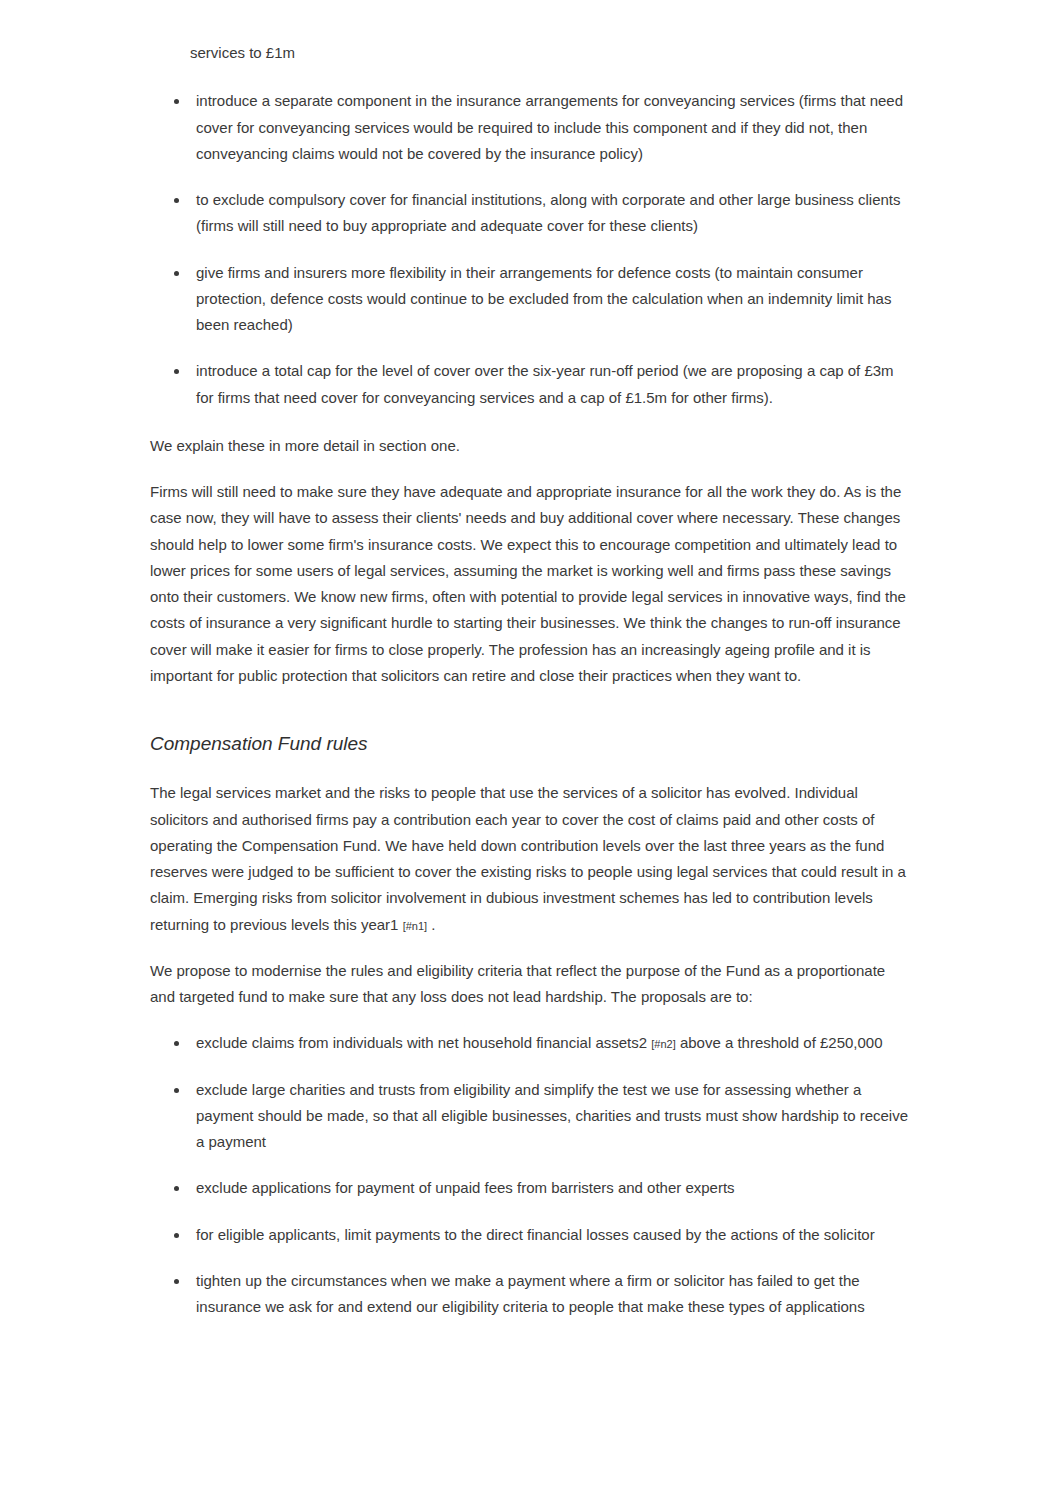services to £1m
introduce a separate component in the insurance arrangements for conveyancing services (firms that need cover for conveyancing services would be required to include this component and if they did not, then conveyancing claims would not be covered by the insurance policy)
to exclude compulsory cover for financial institutions, along with corporate and other large business clients (firms will still need to buy appropriate and adequate cover for these clients)
give firms and insurers more flexibility in their arrangements for defence costs (to maintain consumer protection, defence costs would continue to be excluded from the calculation when an indemnity limit has been reached)
introduce a total cap for the level of cover over the six-year run-off period (we are proposing a cap of £3m for firms that need cover for conveyancing services and a cap of £1.5m for other firms).
We explain these in more detail in section one.
Firms will still need to make sure they have adequate and appropriate insurance for all the work they do. As is the case now, they will have to assess their clients' needs and buy additional cover where necessary. These changes should help to lower some firm's insurance costs. We expect this to encourage competition and ultimately lead to lower prices for some users of legal services, assuming the market is working well and firms pass these savings onto their customers. We know new firms, often with potential to provide legal services in innovative ways, find the costs of insurance a very significant hurdle to starting their businesses. We think the changes to run-off insurance cover will make it easier for firms to close properly. The profession has an increasingly ageing profile and it is important for public protection that solicitors can retire and close their practices when they want to.
Compensation Fund rules
The legal services market and the risks to people that use the services of a solicitor has evolved. Individual solicitors and authorised firms pay a contribution each year to cover the cost of claims paid and other costs of operating the Compensation Fund. We have held down contribution levels over the last three years as the fund reserves were judged to be sufficient to cover the existing risks to people using legal services that could result in a claim. Emerging risks from solicitor involvement in dubious investment schemes has led to contribution levels returning to previous levels this year1 [#n1] .
We propose to modernise the rules and eligibility criteria that reflect the purpose of the Fund as a proportionate and targeted fund to make sure that any loss does not lead hardship. The proposals are to:
exclude claims from individuals with net household financial assets2 [#n2] above a threshold of £250,000
exclude large charities and trusts from eligibility and simplify the test we use for assessing whether a payment should be made, so that all eligible businesses, charities and trusts must show hardship to receive a payment
exclude applications for payment of unpaid fees from barristers and other experts
for eligible applicants, limit payments to the direct financial losses caused by the actions of the solicitor
tighten up the circumstances when we make a payment where a firm or solicitor has failed to get the insurance we ask for and extend our eligibility criteria to people that make these types of applications